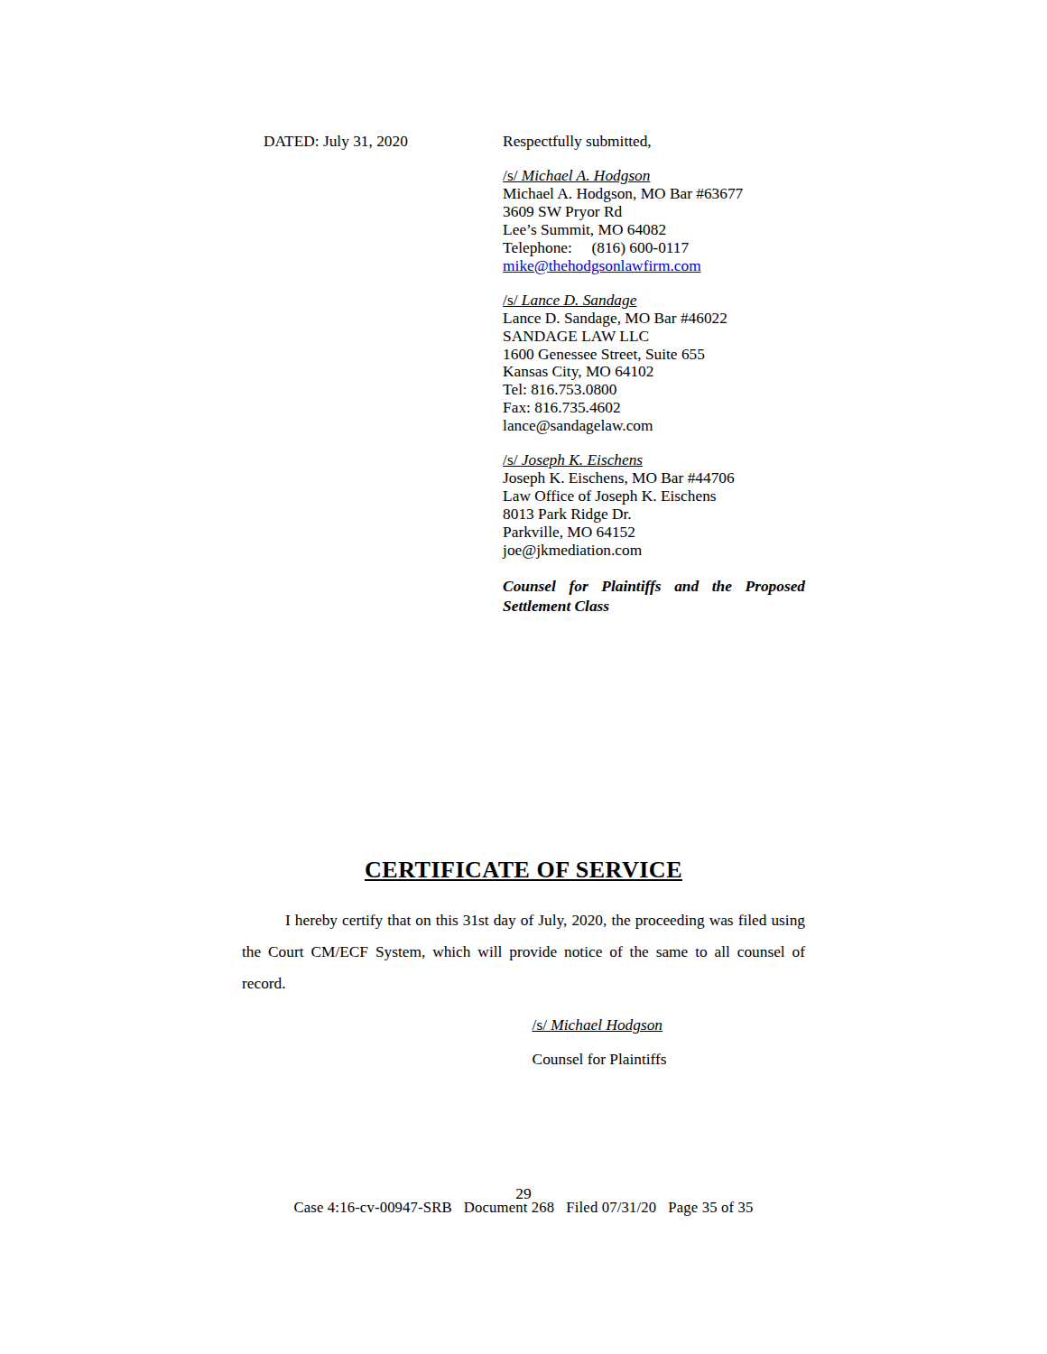DATED: July 31, 2020
Respectfully submitted,
/s/ Michael A. Hodgson
Michael A. Hodgson, MO Bar #63677
3609 SW Pryor Rd
Lee’s Summit, MO 64082
Telephone: (816) 600-0117
mike@thehodgsonlawfirm.com
/s/ Lance D. Sandage
Lance D. Sandage, MO Bar #46022
SANDAGE LAW LLC
1600 Genessee Street, Suite 655
Kansas City, MO 64102
Tel: 816.753.0800
Fax: 816.735.4602
lance@sandagelaw.com
/s/ Joseph K. Eischens
Joseph K. Eischens, MO Bar #44706
Law Office of Joseph K. Eischens
8013 Park Ridge Dr.
Parkville, MO 64152
joe@jkmediation.com
Counsel for Plaintiffs and the Proposed Settlement Class
CERTIFICATE OF SERVICE
I hereby certify that on this 31st day of July, 2020, the proceeding was filed using the Court CM/ECF System, which will provide notice of the same to all counsel of record.
/s/ Michael Hodgson
Counsel for Plaintiffs
29
Case 4:16-cv-00947-SRB Document 268 Filed 07/31/20 Page 35 of 35